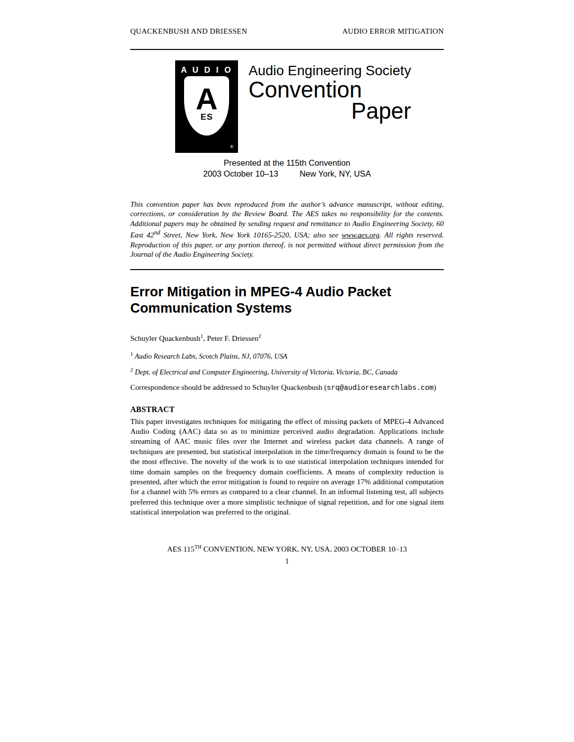QUACKENBUSH AND DRIESSEN AUDIO ERROR MITIGATION
A U D I O
A
ES
®
Audio Engineering Society
Convention
Paper
Presented at the 115th Convention
2003 October 10–13 New York, NY, USA
This convention paper has been reproduced from the author’s advance manuscript, without editing, corrections, or consideration by the Review Board. The AES takes no responsibility for the contents. Additional papers may be obtained by sending request and remittance to Audio Engineering Society, 60 East 42nd Street, New York, New York 10165-2520, USA; also see www.aes.org. All rights reserved. Reproduction of this paper, or any portion thereof, is not permitted without direct permission from the Journal of the Audio Engineering Society.
Error Mitigation in MPEG-4 Audio Packet Communication Systems
Schuyler Quackenbush1, Peter F. Driessen2
1 Audio Research Labs, Scotch Plains, NJ, 07076, USA
2 Dept. of Electrical and Computer Engineering, University of Victoria, Victoria, BC, Canada
Correspondence should be addressed to Schuyler Quackenbush (srq@audioresearchlabs.com)
ABSTRACT
This paper investigates techniques for mitigating the effect of missing packets of MPEG-4 Advanced Audio Coding (AAC) data so as to minimize perceived audio degradation. Applications include streaming of AAC music files over the Internet and wireless packet data channels. A range of techniques are presented, but statistical interpolation in the time/frequency domain is found to be the the most effective. The novelty of the work is to use statistical interpolation techniques intended for time domain samples on the frequency domain coefficients. A means of complexity reduction is presented, after which the error mitigation is found to require on average 17% additional computation for a channel with 5% errors as compared to a clear channel. In an informal listening test, all subjects preferred this technique over a more simplistic technique of signal repetition, and for one signal item statistical interpolation was preferred to the original.
AES 115TH CONVENTION, NEW YORK, NY, USA, 2003 OCTOBER 10–13
1